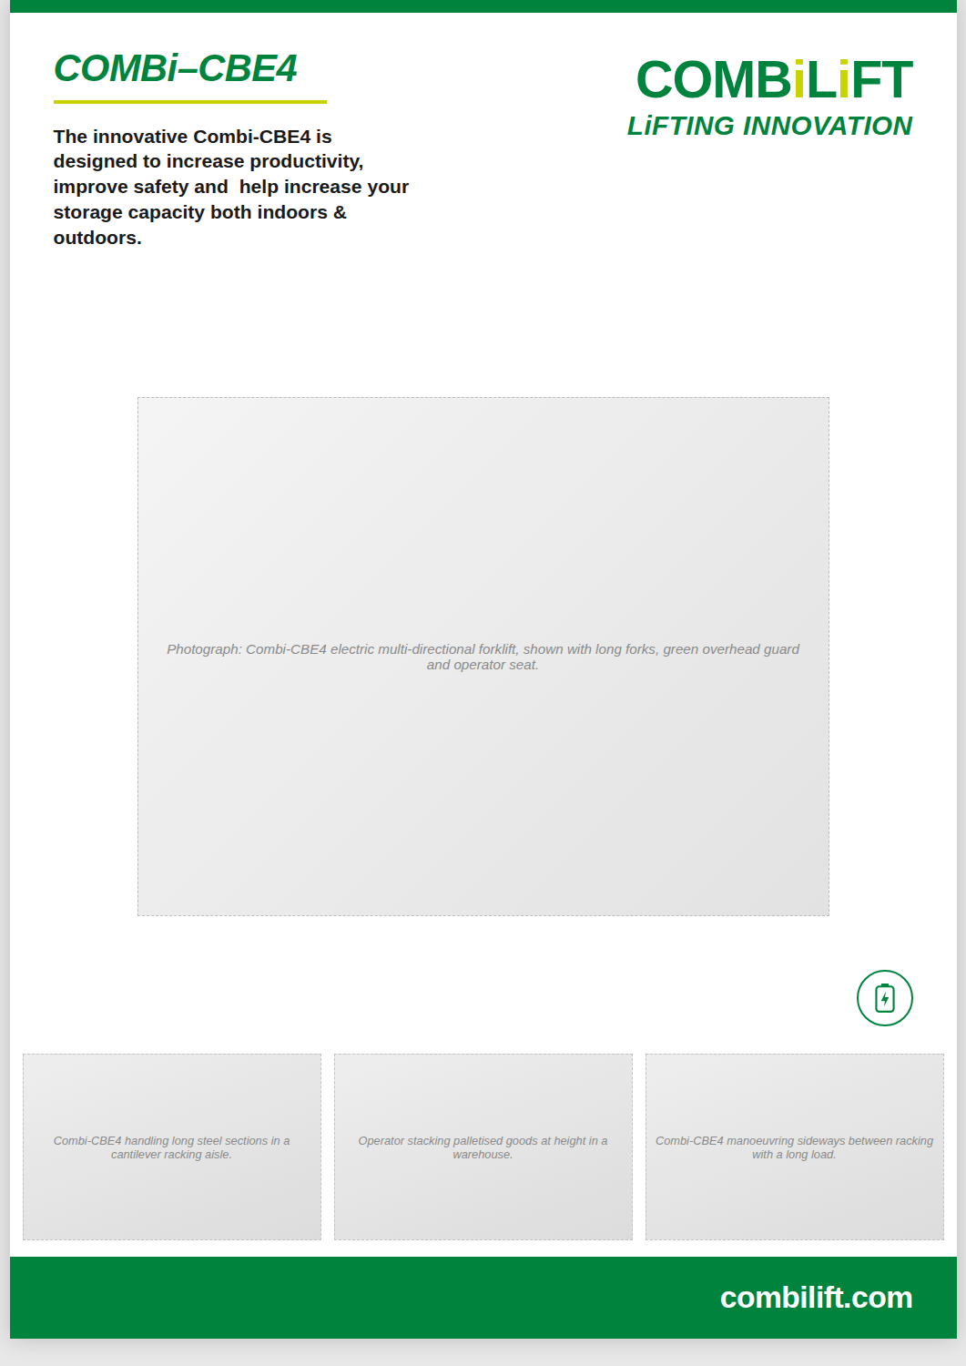COMBi–CBE4
The innovative Combi-CBE4 is designed to increase productivity, improve safety and help increase your storage capacity both indoors & outdoors.
COMBi Li FT
Li FTING INNOVATION
Photograph: Combi-CBE4 electric multi-directional forklift, shown with long forks, green overhead guard and operator seat.
Combi-CBE4 handling long steel sections in a cantilever racking aisle.
Operator stacking palletised goods at height in a warehouse.
Combi-CBE4 manoeuvring sideways between racking with a long load.
combilift.com